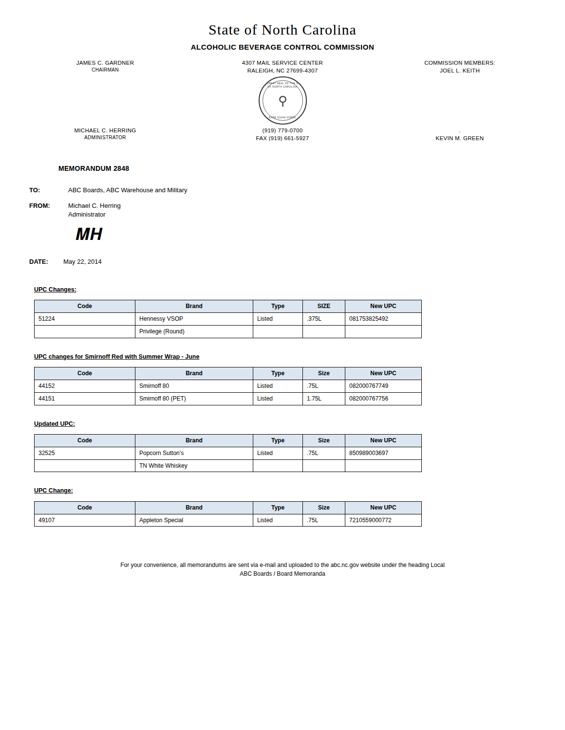State of North Carolina
ALCOHOLIC BEVERAGE CONTROL COMMISSION
| JAMES C. GARDNER CHAIRMAN | 4307 MAIL SERVICE CENTER RALEIGH, NC 27699-4307 | COMMISSION MEMBERS: JOEL L. KEITH |
| | THE GREAT SEAL OF THE STATE OF NORTH CAROLINA ⚲ ESSE QUAM VIDERI | |
| MICHAEL C. HERRING ADMINISTRATOR | (919) 779-0700 FAX (919) 661-5927 | . KEVIN M. GREEN |
MEMORANDUM 2848
TO:
ABC Boards, ABC Warehouse and Military
FROM:
Michael C. Herring
Administrator
𝑴𝑯
DATE:
May 22, 2014
UPC Changes:
| Code | Brand | Type | SIZE | New UPC |
| --- | --- | --- | --- | --- |
| 51224 | Hennessy VSOP | Listed | .375L | 081753825492 |
| | Privilege (Round) | | | |
UPC changes for Smirnoff Red with Summer Wrap - June
| Code | Brand | Type | Size | New UPC |
| --- | --- | --- | --- | --- |
| 44152 | Smirnoff 80 | Listed | .75L | 082000767749 |
| 44151 | Smirnoff 80 (PET) | Listed | 1.75L | 082000767756 |
Updated UPC:
| Code | Brand | Type | Size | New UPC |
| --- | --- | --- | --- | --- |
| 32525 | Popcorn Sutton’s | Listed | .75L | 850989003697 |
| | TN White Whiskey | | | |
UPC Change:
| Code | Brand | Type | Size | New UPC |
| --- | --- | --- | --- | --- |
| 49107 | Appleton Special | Listed | .75L | 7210559000772 |
For your convenience, all memorandums are sent via e-mail and uploaded to the abc.nc.gov website under the heading Local
ABC Boards / Board Memoranda